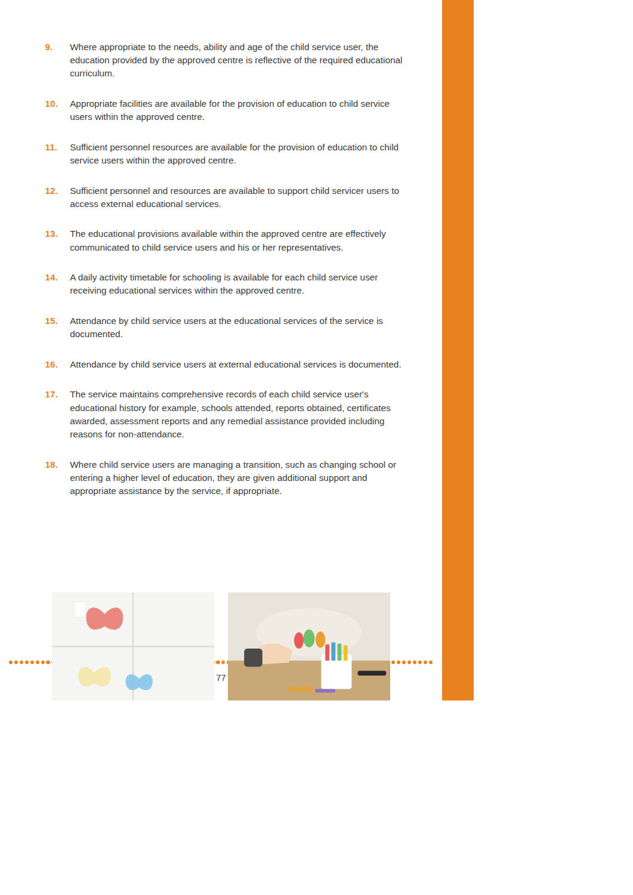9.
Where appropriate to the needs, ability and age of the child service user, the education provided by the approved centre is reflective of the required educational curriculum.
10.
Appropriate facilities are available for the provision of education to child service users within the approved centre.
11.
Sufficient personnel resources are available for the provision of education to child service users within the approved centre.
12.
Sufficient personnel and resources are available to support child servicer users to access external educational services.
13.
The educational provisions available within the approved centre are effectively communicated to child service users and his or her representatives.
14.
A daily activity timetable for schooling is available for each child service user receiving educational services within the approved centre.
15.
Attendance by child service users at the educational services of the service is documented.
16.
Attendance by child service users at external educational services is documented.
17.
The service maintains comprehensive records of each child service user's educational history for example, schools attended, reports obtained, certificates awarded, assessment reports and any remedial assistance provided including reasons for non-attendance.
18.
Where child service users are managing a transition, such as changing school or entering a higher level of education, they are given additional support and appropriate assistance by the service, if appropriate.
77